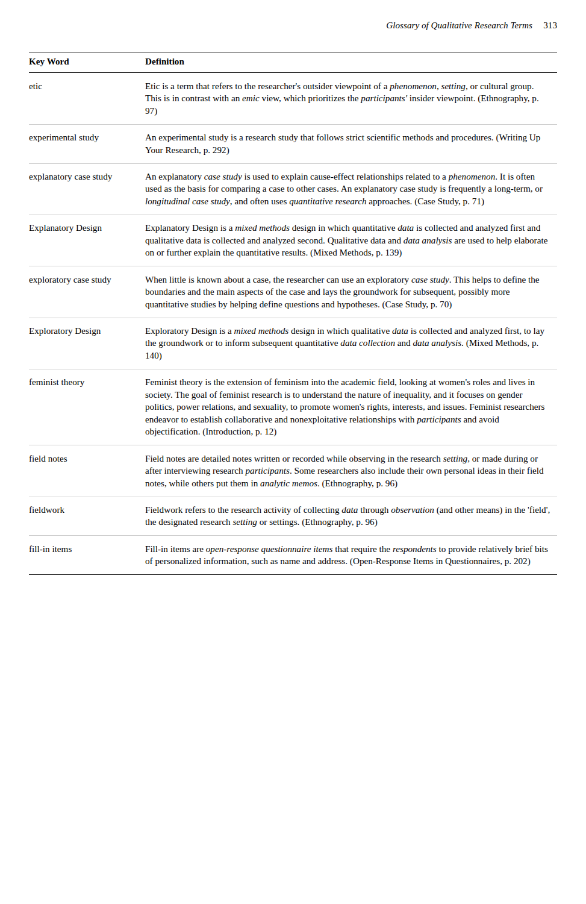Glossary of Qualitative Research Terms313
| Key Word | Definition |
| --- | --- |
| etic | Etic is a term that refers to the researcher's outsider viewpoint of a phenomenon , setting , or cultural group. This is in contrast with an emic view, which prioritizes the participants' insider viewpoint. (Ethnography, p. 97) |
| experimental study | An experimental study is a research study that follows strict scientific methods and procedures. (Writing Up Your Research, p. 292) |
| explanatory case study | An explanatory case study is used to explain cause-effect relationships related to a phenomenon . It is often used as the basis for comparing a case to other cases. An explanatory case study is frequently a long-term, or longitudinal case study , and often uses quantitative research approaches. (Case Study, p. 71) |
| Explanatory Design | Explanatory Design is a mixed methods design in which quantitative data is collected and analyzed first and qualitative data is collected and analyzed second. Qualitative data and data analysis are used to help elaborate on or further explain the quantitative results. (Mixed Methods, p. 139) |
| exploratory case study | When little is known about a case, the researcher can use an exploratory case study . This helps to define the boundaries and the main aspects of the case and lays the groundwork for subsequent, possibly more quantitative studies by helping define questions and hypotheses. (Case Study, p. 70) |
| Exploratory Design | Exploratory Design is a mixed methods design in which qualitative data is collected and analyzed first, to lay the groundwork or to inform subsequent quantitative data collection and data analysis . (Mixed Methods, p. 140) |
| feminist theory | Feminist theory is the extension of feminism into the academic field, looking at women's roles and lives in society. The goal of feminist research is to understand the nature of inequality, and it focuses on gender politics, power relations, and sexuality, to promote women's rights, interests, and issues. Feminist researchers endeavor to establish collaborative and nonexploitative relationships with participants and avoid objectification. (Introduction, p. 12) |
| field notes | Field notes are detailed notes written or recorded while observing in the research setting , or made during or after interviewing research participants . Some researchers also include their own personal ideas in their field notes, while others put them in analytic memos . (Ethnography, p. 96) |
| fieldwork | Fieldwork refers to the research activity of collecting data through observation (and other means) in the 'field', the designated research setting or settings. (Ethnography, p. 96) |
| fill-in items | Fill-in items are open-response questionnaire items that require the respondents to provide relatively brief bits of personalized information, such as name and address. (Open-Response Items in Questionnaires, p. 202) |